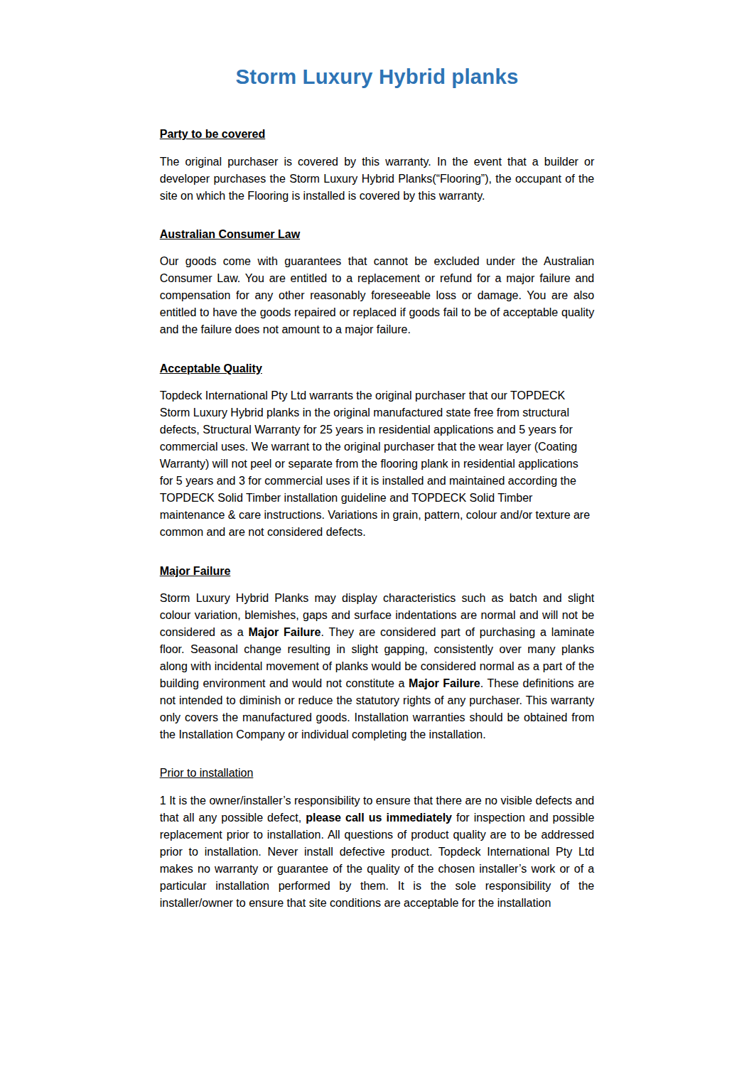Storm Luxury Hybrid planks
Party to be covered
The original purchaser is covered by this warranty. In the event that a builder or developer purchases the Storm Luxury Hybrid Planks(“Flooring”), the occupant of the site on which the Flooring is installed is covered by this warranty.
Australian Consumer Law
Our goods come with guarantees that cannot be excluded under the Australian Consumer Law. You are entitled to a replacement or refund for a major failure and compensation for any other reasonably foreseeable loss or damage. You are also entitled to have the goods repaired or replaced if goods fail to be of acceptable quality and the failure does not amount to a major failure.
Acceptable Quality
Topdeck International Pty Ltd warrants the original purchaser that our TOPDECK Storm Luxury Hybrid planks in the original manufactured state free from structural defects, Structural Warranty for 25 years in residential applications and 5 years for commercial uses. We warrant to the original purchaser that the wear layer (Coating Warranty) will not peel or separate from the flooring plank in residential applications for 5 years and 3 for commercial uses if it is installed and maintained according the TOPDECK Solid Timber installation guideline and TOPDECK Solid Timber maintenance & care instructions. Variations in grain, pattern, colour and/or texture are common and are not considered defects.
Major Failure
Storm Luxury Hybrid Planks may display characteristics such as batch and slight colour variation, blemishes, gaps and surface indentations are normal and will not be considered as a Major Failure. They are considered part of purchasing a laminate floor. Seasonal change resulting in slight gapping, consistently over many planks along with incidental movement of planks would be considered normal as a part of the building environment and would not constitute a Major Failure. These definitions are not intended to diminish or reduce the statutory rights of any purchaser. This warranty only covers the manufactured goods. Installation warranties should be obtained from the Installation Company or individual completing the installation.
Prior to installation
1 It is the owner/installer’s responsibility to ensure that there are no visible defects and that all any possible defect, please call us immediately for inspection and possible replacement prior to installation. All questions of product quality are to be addressed prior to installation. Never install defective product. Topdeck International Pty Ltd makes no warranty or guarantee of the quality of the chosen installer’s work or of a particular installation performed by them. It is the sole responsibility of the installer/owner to ensure that site conditions are acceptable for the installation